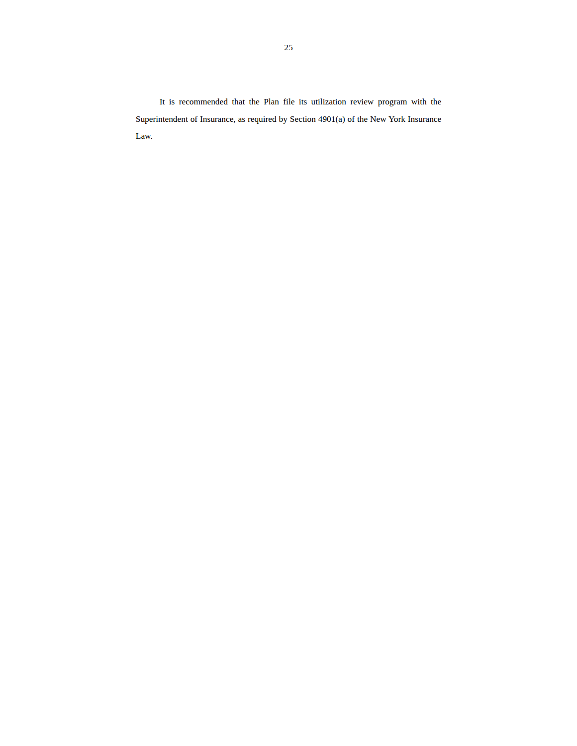25
It is recommended that the Plan file its utilization review program with the Superintendent of Insurance, as required by Section 4901(a) of the New York Insurance Law.